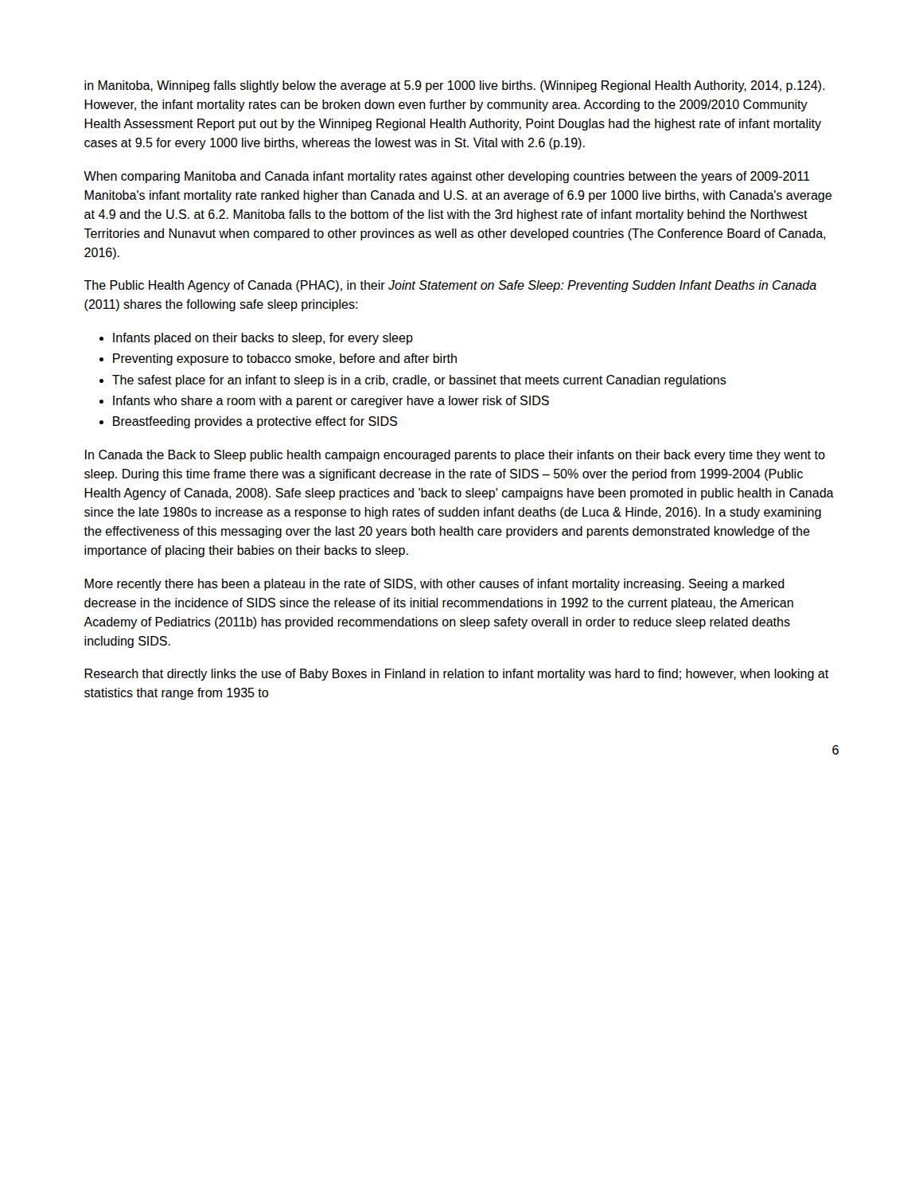in Manitoba, Winnipeg falls slightly below the average at 5.9 per 1000 live births. (Winnipeg Regional Health Authority, 2014, p.124). However, the infant mortality rates can be broken down even further by community area. According to the 2009/2010 Community Health Assessment Report put out by the Winnipeg Regional Health Authority, Point Douglas had the highest rate of infant mortality cases at 9.5 for every 1000 live births, whereas the lowest was in St. Vital with 2.6 (p.19).
When comparing Manitoba and Canada infant mortality rates against other developing countries between the years of 2009-2011 Manitoba's infant mortality rate ranked higher than Canada and U.S. at an average of 6.9 per 1000 live births, with Canada's average at 4.9 and the U.S. at 6.2. Manitoba falls to the bottom of the list with the 3rd highest rate of infant mortality behind the Northwest Territories and Nunavut when compared to other provinces as well as other developed countries (The Conference Board of Canada, 2016).
The Public Health Agency of Canada (PHAC), in their Joint Statement on Safe Sleep: Preventing Sudden Infant Deaths in Canada (2011) shares the following safe sleep principles:
Infants placed on their backs to sleep, for every sleep
Preventing exposure to tobacco smoke, before and after birth
The safest place for an infant to sleep is in a crib, cradle, or bassinet that meets current Canadian regulations
Infants who share a room with a parent or caregiver have a lower risk of SIDS
Breastfeeding provides a protective effect for SIDS
In Canada the Back to Sleep public health campaign encouraged parents to place their infants on their back every time they went to sleep. During this time frame there was a significant decrease in the rate of SIDS – 50% over the period from 1999-2004 (Public Health Agency of Canada, 2008). Safe sleep practices and 'back to sleep' campaigns have been promoted in public health in Canada since the late 1980s to increase as a response to high rates of sudden infant deaths (de Luca & Hinde, 2016). In a study examining the effectiveness of this messaging over the last 20 years both health care providers and parents demonstrated knowledge of the importance of placing their babies on their backs to sleep.
More recently there has been a plateau in the rate of SIDS, with other causes of infant mortality increasing. Seeing a marked decrease in the incidence of SIDS since the release of its initial recommendations in 1992 to the current plateau, the American Academy of Pediatrics (2011b) has provided recommendations on sleep safety overall in order to reduce sleep related deaths including SIDS.
Research that directly links the use of Baby Boxes in Finland in relation to infant mortality was hard to find; however, when looking at statistics that range from 1935 to
6